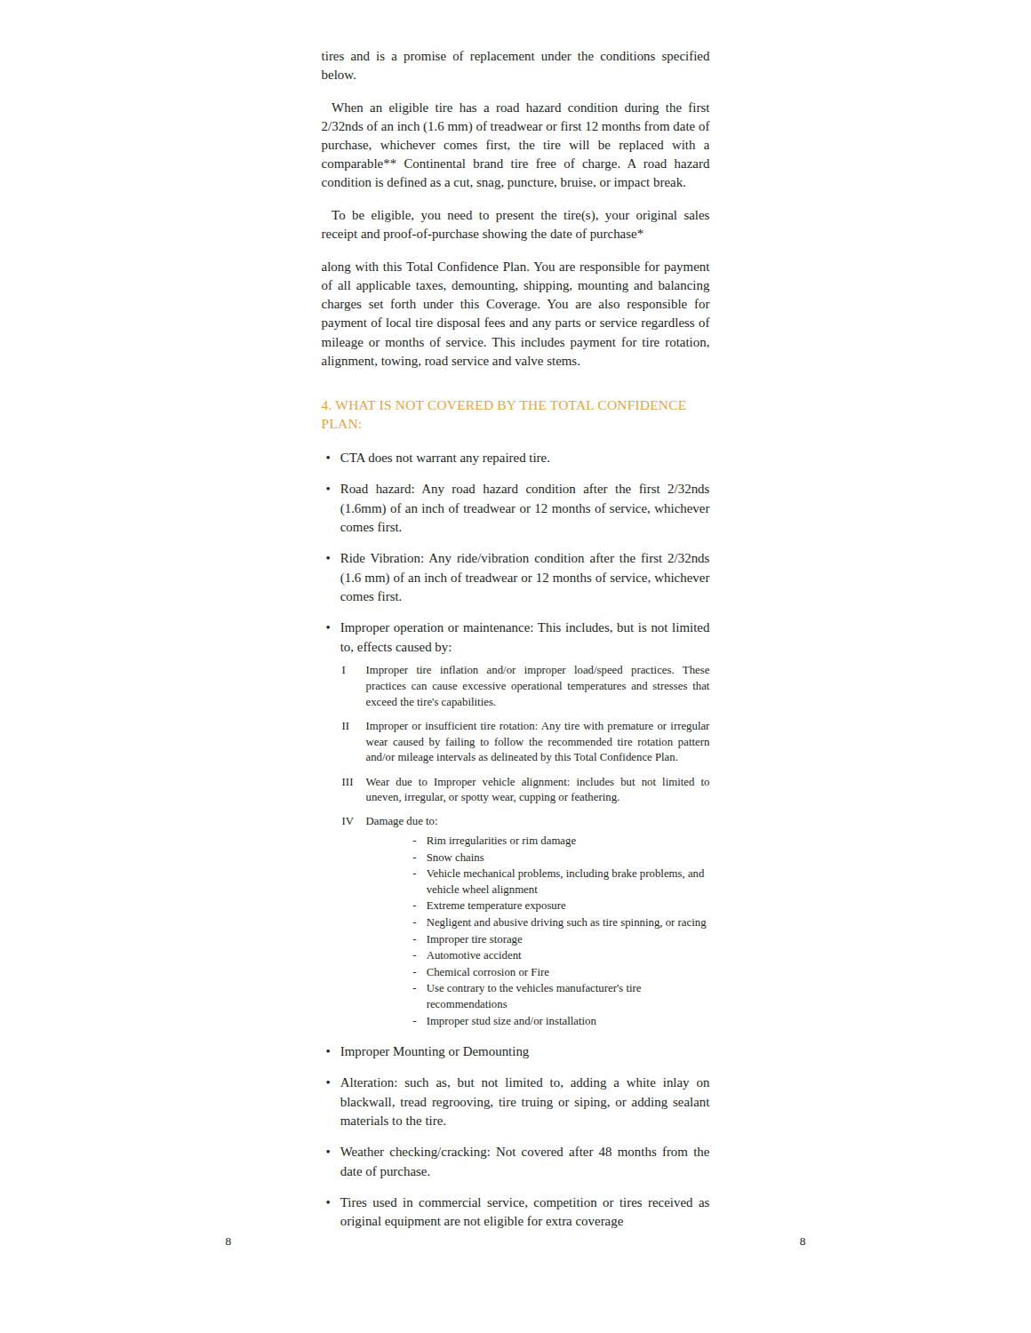tires and is a promise of replacement under the conditions specified below.
When an eligible tire has a road hazard condition during the first 2/32nds of an inch (1.6 mm) of treadwear or first 12 months from date of purchase, whichever comes first, the tire will be replaced with a comparable** Continental brand tire free of charge. A road hazard condition is defined as a cut, snag, puncture, bruise, or impact break.
To be eligible, you need to present the tire(s), your original sales receipt and proof-of-purchase showing the date of purchase*
along with this Total Confidence Plan. You are responsible for payment of all applicable taxes, demounting, shipping, mounting and balancing charges set forth under this Coverage. You are also responsible for payment of local tire disposal fees and any parts or service regardless of mileage or months of service. This includes payment for tire rotation, alignment, towing, road service and valve stems.
4. WHAT IS NOT COVERED BY THE TOTAL CONFIDENCE PLAN:
CTA does not warrant any repaired tire.
Road hazard: Any road hazard condition after the first 2/32nds (1.6mm) of an inch of treadwear or 12 months of service, whichever comes first.
Ride Vibration: Any ride/vibration condition after the first 2/32nds (1.6 mm) of an inch of treadwear or 12 months of service, whichever comes first.
Improper operation or maintenance: This includes, but is not limited to, effects caused by:
IImproper tire inflation and/or improper load/speed practices. These practices can cause excessive operational temperatures and stresses that exceed the tire's capabilities.
IIImproper or insufficient tire rotation: Any tire with premature or irregular wear caused by failing to follow the recommended tire rotation pattern and/or mileage intervals as delineated by this Total Confidence Plan.
IIIWear due to Improper vehicle alignment: includes but not limited to uneven, irregular, or spotty wear, cupping or feathering.
IVDamage due to:
Rim irregularities or rim damage
Snow chains
Vehicle mechanical problems, including brake problems, and vehicle wheel alignment
Extreme temperature exposure
Negligent and abusive driving such as tire spinning, or racing
Improper tire storage
Automotive accident
Chemical corrosion or Fire
Use contrary to the vehicles manufacturer's tire recommendations
Improper stud size and/or installation
Improper Mounting or Demounting
Alteration: such as, but not limited to, adding a white inlay on blackwall, tread regrooving, tire truing or siping, or adding sealant materials to the tire.
Weather checking/cracking: Not covered after 48 months from the date of purchase.
Tires used in commercial service, competition or tires received as original equipment are not eligible for extra coverage
8 8